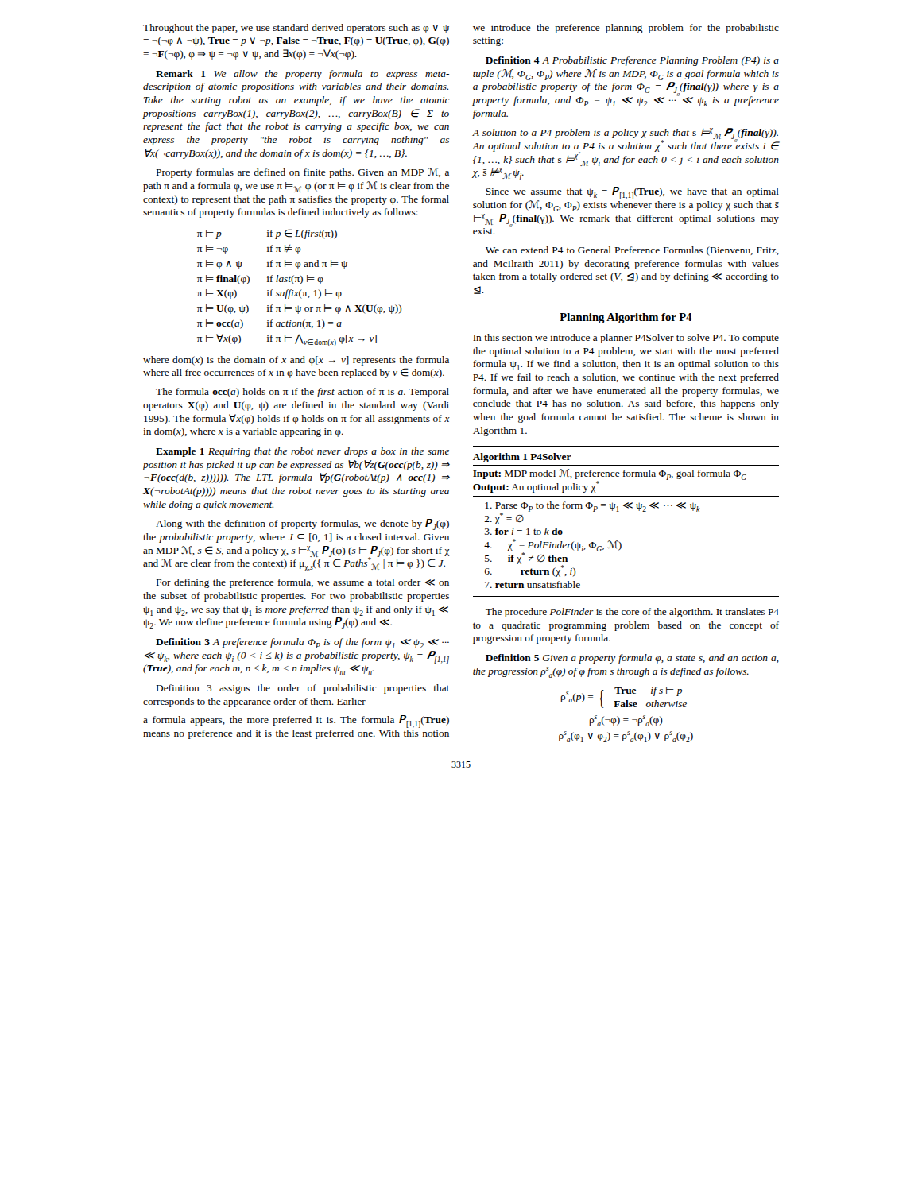Throughout the paper, we use standard derived operators such as φ ∨ ψ = ¬(¬φ ∧ ¬ψ), True = p ∨ ¬p, False = ¬True, F(φ) = U(True, φ), G(φ) = ¬F(¬φ), φ ⇒ ψ = ¬φ ∨ ψ, and ∃x(φ) = ¬∀x(¬φ).
Remark 1 We allow the property formula to express meta-description of atomic propositions with variables and their domains. Take the sorting robot as an example, if we have the atomic propositions carryBox(1), carryBox(2), …, carryBox(B) ∈ Σ to represent the fact that the robot is carrying a specific box, we can express the property "the robot is carrying nothing" as ∀x(¬carryBox(x)), and the domain of x is dom(x) = {1, …, B}.
Property formulas are defined on finite paths. Given an MDP ℳ, a path π and a formula φ, we use π ⊨ℳ φ (or π ⊨ φ if ℳ is clear from the context) to represent that the path π satisfies the property φ. The formal semantics of property formulas is defined inductively as follows:
| π ⊨ p | if p ∈ L ( first (π)) |
| π ⊨ ¬φ | if π ⊭ φ |
| π ⊨ φ ∧ ψ | if π ⊨ φ and π ⊨ ψ |
| π ⊨ final (φ) | if last (π) ⊨ φ |
| π ⊨ X (φ) | if suffix (π, 1) ⊨ φ |
| π ⊨ U (φ, ψ) | if π ⊨ ψ or π ⊨ φ ∧ X ( U (φ, ψ)) |
| π ⊨ occ ( a ) | if action (π, 1) = a |
| π ⊨ ∀ x (φ) | if π ⊨ ⋀ v ∈dom( x ) φ[ x → v ] |
where dom(x) is the domain of x and φ[x → v] represents the formula where all free occurrences of x in φ have been replaced by v ∈ dom(x).
The formula occ(a) holds on π if the first action of π is a. Temporal operators X(φ) and U(φ, ψ) are defined in the standard way (Vardi 1995). The formula ∀x(φ) holds if φ holds on π for all assignments of x in dom(x), where x is a variable appearing in φ.
Example 1 Requiring that the robot never drops a box in the same position it has picked it up can be expressed as ∀b(∀z(G(occ(p(b, z)) ⇒ ¬F(occ(d(b, z)))))). The LTL formula ∀p(G(robotAt(p) ∧ occ(1) ⇒ X(¬robotAt(p)))) means that the robot never goes to its starting area while doing a quick movement.
Along with the definition of property formulas, we denote by 𝑷J(φ) the probabilistic property, where J ⊆ [0, 1] is a closed interval. Given an MDP ℳ, s ∈ S, and a policy χ, s ⊨χℳ 𝑷J(φ) (s ⊨ 𝑷J(φ) for short if χ and ℳ are clear from the context) if μχ,s({ π ∈ Paths*ℳ | π ⊨ φ }) ∈ J.
For defining the preference formula, we assume a total order ≪ on the subset of probabilistic properties. For two probabilistic properties ψ1 and ψ2, we say that ψ1 is more preferred than ψ2 if and only if ψ1 ≪ ψ2. We now define preference formula using 𝑷J(φ) and ≪.
Definition 3 A preference formula ΦP is of the form ψ1 ≪ ψ2 ≪ ··· ≪ ψk, where each ψi (0 < i ≤ k) is a probabilistic property, ψk = 𝑷[1,1](True), and for each m, n ≤ k, m < n implies ψm ≪ ψn.
Definition 3 assigns the order of probabilistic properties that corresponds to the appearance order of them. Earlier
a formula appears, the more preferred it is. The formula 𝑷[1,1](True) means no preference and it is the least preferred one. With this notion we introduce the preference planning problem for the probabilistic setting:
Definition 4 A Probabilistic Preference Planning Problem (P4) is a tuple (ℳ, ΦG, ΦP) where ℳ is an MDP, ΦG is a goal formula which is a probabilistic property of the form ΦG = 𝑷Jg(final(γ)) where γ is a property formula, and ΦP = ψ1 ≪ ψ2 ≪ ··· ≪ ψk is a preference formula.
A solution to a P4 problem is a policy χ such that s̄ ⊨χℳ 𝑷Jg(final(γ)). An optimal solution to a P4 is a solution χ* such that there exists i ∈ {1, …, k} such that s̄ ⊨χ*ℳ ψi and for each 0 < j < i and each solution χ, s̄ ⊭χℳ ψj.
Since we assume that ψk = 𝑷[1,1](True), we have that an optimal solution for (ℳ, ΦG, ΦP) exists whenever there is a policy χ such that s̄ ⊨χℳ 𝑷Jg(final(γ)). We remark that different optimal solutions may exist.
We can extend P4 to General Preference Formulas (Bienvenu, Fritz, and McIlraith 2011) by decorating preference formulas with values taken from a totally ordered set (V, ⊴) and by defining ≪ according to ⊴.
Planning Algorithm for P4
In this section we introduce a planner P4Solver to solve P4. To compute the optimal solution to a P4 problem, we start with the most preferred formula ψ1. If we find a solution, then it is an optimal solution to this P4. If we fail to reach a solution, we continue with the next preferred formula, and after we have enumerated all the property formulas, we conclude that P4 has no solution. As said before, this happens only when the goal formula cannot be satisfied. The scheme is shown in Algorithm 1.
Algorithm 1 P4Solver
Input: MDP model ℳ, preference formula ΦP, goal formula ΦG
Output: An optimal policy χ*
Parse ΦP to the form ΦP = ψ1 ≪ ψ2 ≪ ··· ≪ ψk
χ* = ∅
for i = 1 to k do
χ* = PolFinder(ψi, ΦG, ℳ)
if χ* ≠ ∅ then
return (χ*, i)
return unsatisfiable
The procedure PolFinder is the core of the algorithm. It translates P4 to a quadratic programming problem based on the concept of progression of property formula.
Definition 5 Given a property formula φ, a state s, and an action a, the progression ρsa(φ) of φ from s through a is defined as follows.
ρsa(p) = {
| True | if s ⊨ p |
| False | otherwise |
ρsa(¬φ) = ¬ρsa(φ)
ρsa(φ1 ∨ φ2) = ρsa(φ1) ∨ ρsa(φ2)
3315